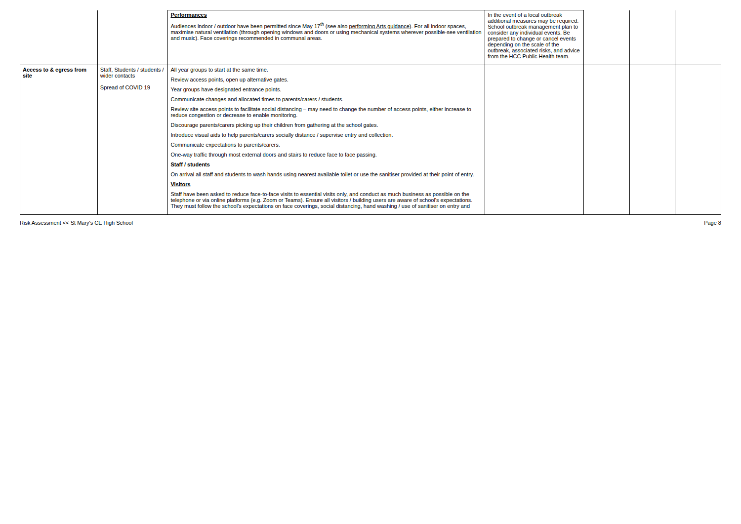| | | Performances Audiences indoor / outdoor have been permitted since May 17 th (see also performing Arts guidance ). For all indoor spaces, maximise natural ventilation (through opening windows and doors or using mechanical systems wherever possible-see ventilation and music). Face coverings recommended in communal areas. | In the event of a local outbreak additional measures may be required. School outbreak management plan to consider any individual events. Be prepared to change or cancel events depending on the scale of the outbreak, associated risks, and advice from the HCC Public Health team. | | | |
| Access to & egress from site | Staff, Students / students / wider contacts Spread of COVID 19 | All year groups to start at the same time. Review access points, open up alternative gates. Year groups have designated entrance points. Communicate changes and allocated times to parents/carers / students. Review site access points to facilitate social distancing – may need to change the number of access points, either increase to reduce congestion or decrease to enable monitoring. Discourage parents/carers picking up their children from gathering at the school gates. Introduce visual aids to help parents/carers socially distance / supervise entry and collection. Communicate expectations to parents/carers. One-way traffic through most external doors and stairs to reduce face to face passing. Staff / students On arrival all staff and students to wash hands using nearest available toilet or use the sanitiser provided at their point of entry. Visitors Staff have been asked to reduce face-to-face visits to essential visits only, and conduct as much business as possible on the telephone or via online platforms (e.g. Zoom or Teams). Ensure all visitors / building users are aware of school's expectations. They must follow the school's expectations on face coverings, social distancing, hand washing / use of sanitiser on entry and | | | | |
Risk Assessment << St Mary's CE High School Page 8